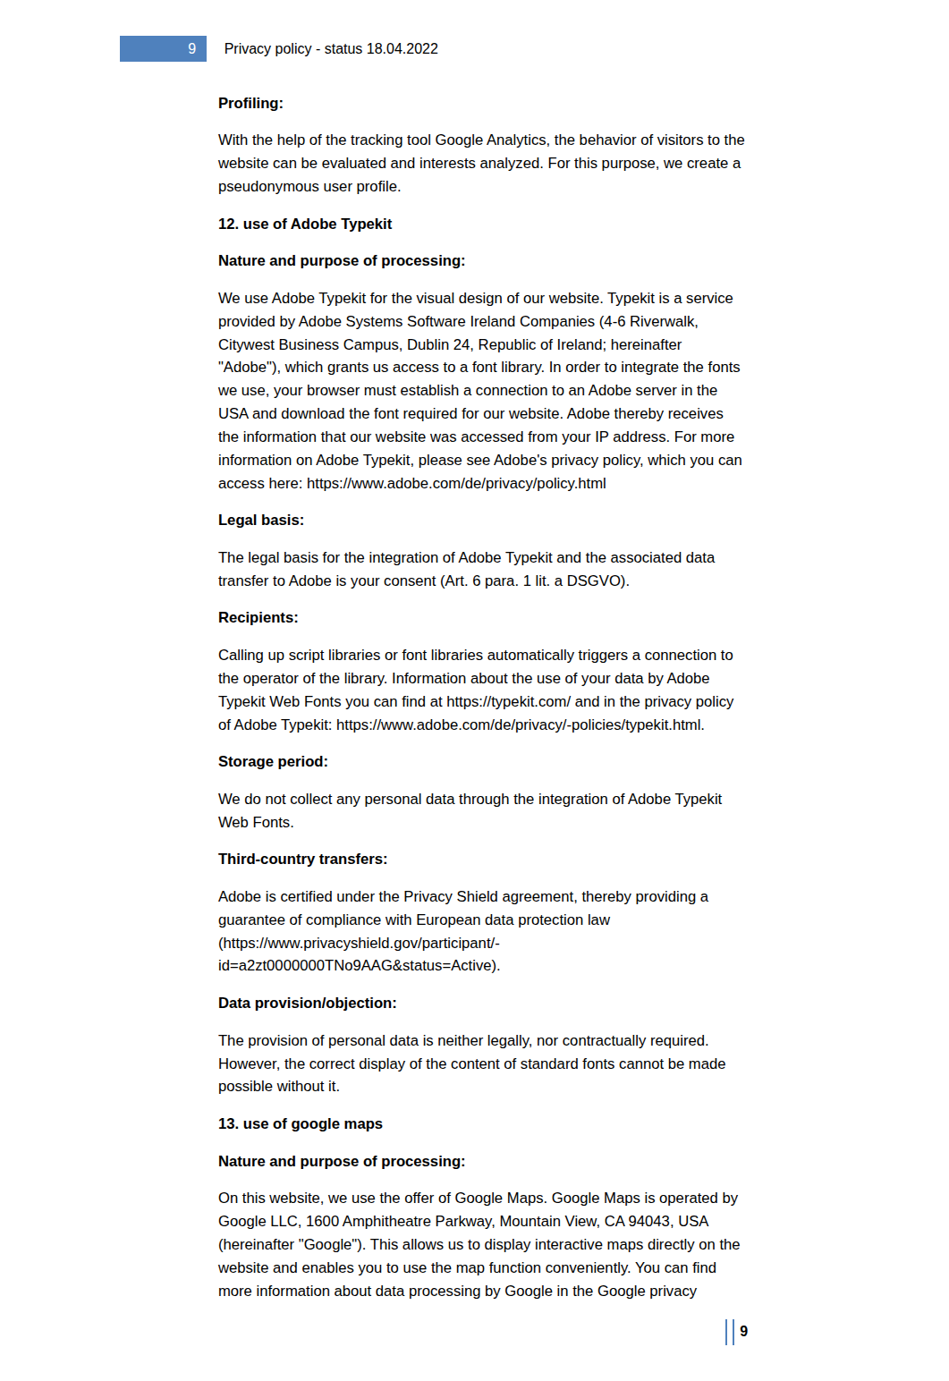9
Privacy policy - status 18.04.2022
Profiling:
With the help of the tracking tool Google Analytics, the behavior of visitors to the website can be evaluated and interests analyzed. For this purpose, we create a pseudonymous user profile.
12. use of Adobe Typekit
Nature and purpose of processing:
We use Adobe Typekit for the visual design of our website. Typekit is a service provided by Adobe Systems Software Ireland Companies (4-6 Riverwalk, Citywest Business Campus, Dublin 24, Republic of Ireland; hereinafter "Adobe"), which grants us access to a font library. In order to integrate the fonts we use, your browser must establish a connection to an Adobe server in the USA and download the font required for our website. Adobe thereby receives the information that our website was accessed from your IP address. For more information on Adobe Typekit, please see Adobe's privacy policy, which you can access here: https://www.adobe.com/de/privacy/policy.html
Legal basis:
The legal basis for the integration of Adobe Typekit and the associated data transfer to Adobe is your consent (Art. 6 para. 1 lit. a DSGVO).
Recipients:
Calling up script libraries or font libraries automatically triggers a connection to the operator of the library. Information about the use of your data by Adobe Typekit Web Fonts you can find at https://typekit.com/ and in the privacy policy of Adobe Typekit: https://www.adobe.com/de/privacy/-policies/typekit.html.
Storage period:
We do not collect any personal data through the integration of Adobe Typekit Web Fonts.
Third-country transfers:
Adobe is certified under the Privacy Shield agreement, thereby providing a guarantee of compliance with European data protection law (https://www.privacyshield.gov/participant/-id=a2zt0000000TNo9AAG&status=Active).
Data provision/objection:
The provision of personal data is neither legally, nor contractually required. However, the correct display of the content of standard fonts cannot be made possible without it.
13. use of google maps
Nature and purpose of processing:
On this website, we use the offer of Google Maps. Google Maps is operated by Google LLC, 1600 Amphitheatre Parkway, Mountain View, CA 94043, USA (hereinafter "Google"). This allows us to display interactive maps directly on the website and enables you to use the map function conveniently. You can find more information about data processing by Google in the Google privacy
9